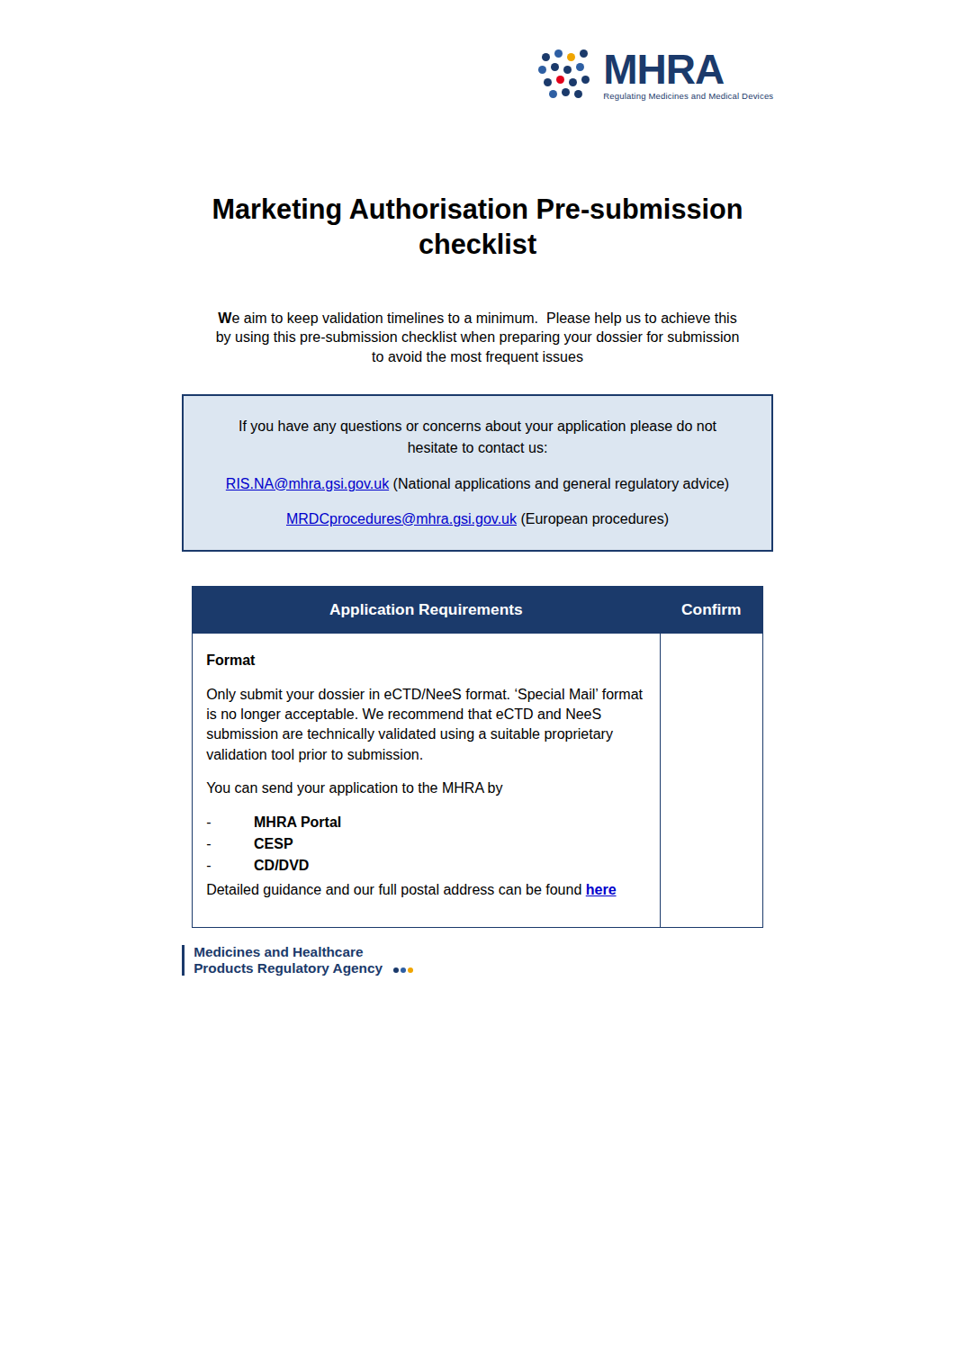MHRA
Regulating Medicines and Medical Devices
Marketing Authorisation Pre-submission
checklist
We aim to keep validation timelines to a minimum. Please help us to achieve this by using this pre-submission checklist when preparing your dossier for submission to avoid the most frequent issues
If you have any questions or concerns about your application please do not
hesitate to contact us:
RIS.NA@mhra.gsi.gov.uk (National applications and general regulatory advice)
MRDCprocedures@mhra.gsi.gov.uk (European procedures)
| Application Requirements | Confirm |
| --- | --- |
| Format Only submit your dossier in eCTD/NeeS format. ‘Special Mail’ format is no longer acceptable. We recommend that eCTD and NeeS submission are technically validated using a suitable proprietary validation tool prior to submission. You can send your application to the MHRA by - MHRA Portal - CESP - CD/DVD Detailed guidance and our full postal address can be found here | |
Medicines and Healthcare
Products Regulatory Agency